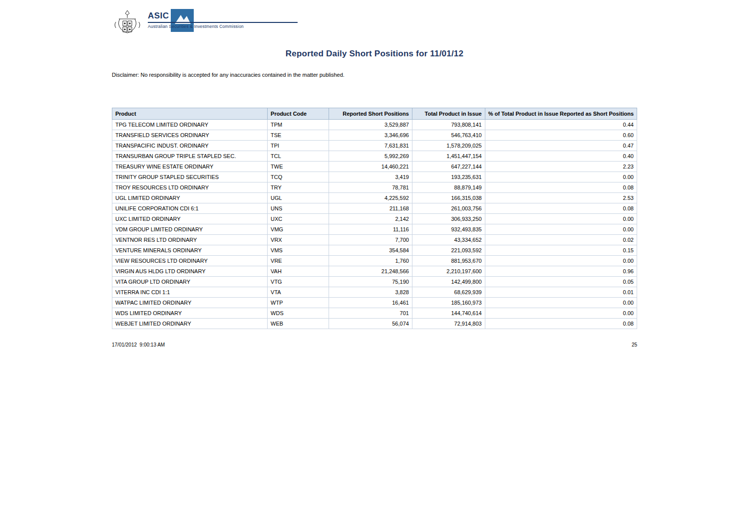ASIC
Australian Securities & Investments Commission
Reported Daily Short Positions for 11/01/12
Disclaimer: No responsibility is accepted for any inaccuracies contained in the matter published.
| Product | Product Code | Reported Short Positions | Total Product in Issue | % of Total Product in Issue Reported as Short Positions |
| --- | --- | --- | --- | --- |
| TPG TELECOM LIMITED ORDINARY | TPM | 3,529,887 | 793,808,141 | 0.44 |
| TRANSFIELD SERVICES ORDINARY | TSE | 3,346,696 | 546,763,410 | 0.60 |
| TRANSPACIFIC INDUST. ORDINARY | TPI | 7,631,831 | 1,578,209,025 | 0.47 |
| TRANSURBAN GROUP TRIPLE STAPLED SEC. | TCL | 5,992,269 | 1,451,447,154 | 0.40 |
| TREASURY WINE ESTATE ORDINARY | TWE | 14,460,221 | 647,227,144 | 2.23 |
| TRINITY GROUP STAPLED SECURITIES | TCQ | 3,419 | 193,235,631 | 0.00 |
| TROY RESOURCES LTD ORDINARY | TRY | 78,781 | 88,879,149 | 0.08 |
| UGL LIMITED ORDINARY | UGL | 4,225,592 | 166,315,038 | 2.53 |
| UNILIFE CORPORATION CDI 6:1 | UNS | 211,168 | 261,003,756 | 0.08 |
| UXC LIMITED ORDINARY | UXC | 2,142 | 306,933,250 | 0.00 |
| VDM GROUP LIMITED ORDINARY | VMG | 11,116 | 932,493,835 | 0.00 |
| VENTNOR RES LTD ORDINARY | VRX | 7,700 | 43,334,652 | 0.02 |
| VENTURE MINERALS ORDINARY | VMS | 354,584 | 221,093,592 | 0.15 |
| VIEW RESOURCES LTD ORDINARY | VRE | 1,760 | 881,953,670 | 0.00 |
| VIRGIN AUS HLDG LTD ORDINARY | VAH | 21,248,566 | 2,210,197,600 | 0.96 |
| VITA GROUP LTD ORDINARY | VTG | 75,190 | 142,499,800 | 0.05 |
| VITERRA INC CDI 1:1 | VTA | 3,828 | 68,629,939 | 0.01 |
| WATPAC LIMITED ORDINARY | WTP | 16,461 | 185,160,973 | 0.00 |
| WDS LIMITED ORDINARY | WDS | 701 | 144,740,614 | 0.00 |
| WEBJET LIMITED ORDINARY | WEB | 56,074 | 72,914,803 | 0.08 |
17/01/2012 9:00:13 AM
25